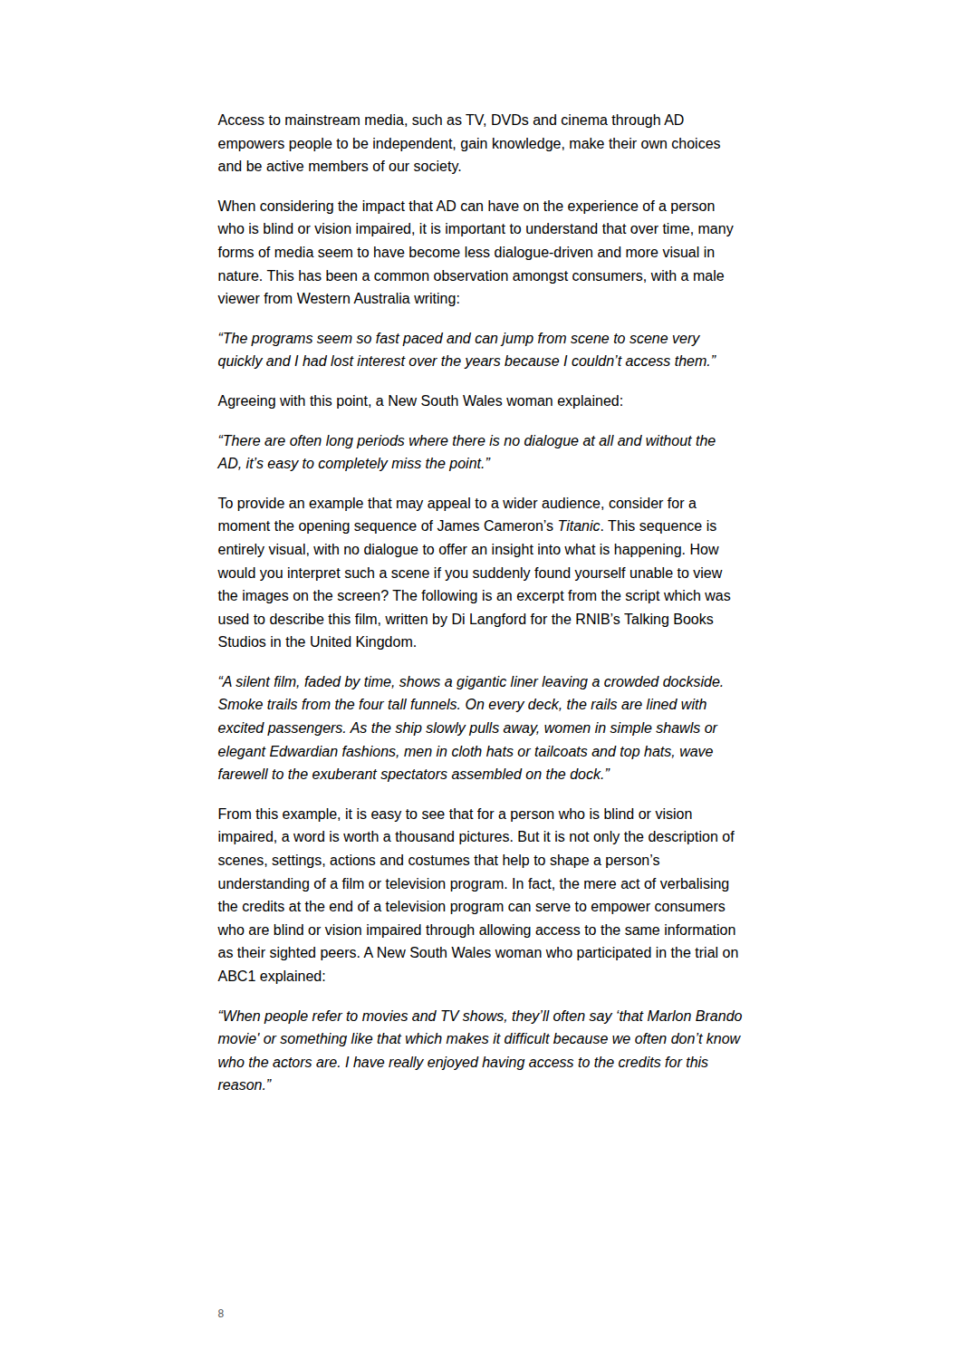Access to mainstream media, such as TV, DVDs and cinema through AD empowers people to be independent, gain knowledge, make their own choices and be active members of our society.
When considering the impact that AD can have on the experience of a person who is blind or vision impaired, it is important to understand that over time, many forms of media seem to have become less dialogue-driven and more visual in nature. This has been a common observation amongst consumers, with a male viewer from Western Australia writing:
“The programs seem so fast paced and can jump from scene to scene very quickly and I had lost interest over the years because I couldn’t access them.”
Agreeing with this point, a New South Wales woman explained:
“There are often long periods where there is no dialogue at all and without the AD, it’s easy to completely miss the point.”
To provide an example that may appeal to a wider audience, consider for a moment the opening sequence of James Cameron’s Titanic. This sequence is entirely visual, with no dialogue to offer an insight into what is happening. How would you interpret such a scene if you suddenly found yourself unable to view the images on the screen? The following is an excerpt from the script which was used to describe this film, written by Di Langford for the RNIB’s Talking Books Studios in the United Kingdom.
“A silent film, faded by time, shows a gigantic liner leaving a crowded dockside. Smoke trails from the four tall funnels. On every deck, the rails are lined with excited passengers. As the ship slowly pulls away, women in simple shawls or elegant Edwardian fashions, men in cloth hats or tailcoats and top hats, wave farewell to the exuberant spectators assembled on the dock.”
From this example, it is easy to see that for a person who is blind or vision impaired, a word is worth a thousand pictures. But it is not only the description of scenes, settings, actions and costumes that help to shape a person’s understanding of a film or television program. In fact, the mere act of verbalising the credits at the end of a television program can serve to empower consumers who are blind or vision impaired through allowing access to the same information as their sighted peers. A New South Wales woman who participated in the trial on ABC1 explained:
“When people refer to movies and TV shows, they’ll often say ‘that Marlon Brando movie' or something like that which makes it difficult because we often don’t know who the actors are. I have really enjoyed having access to the credits for this reason.”
8